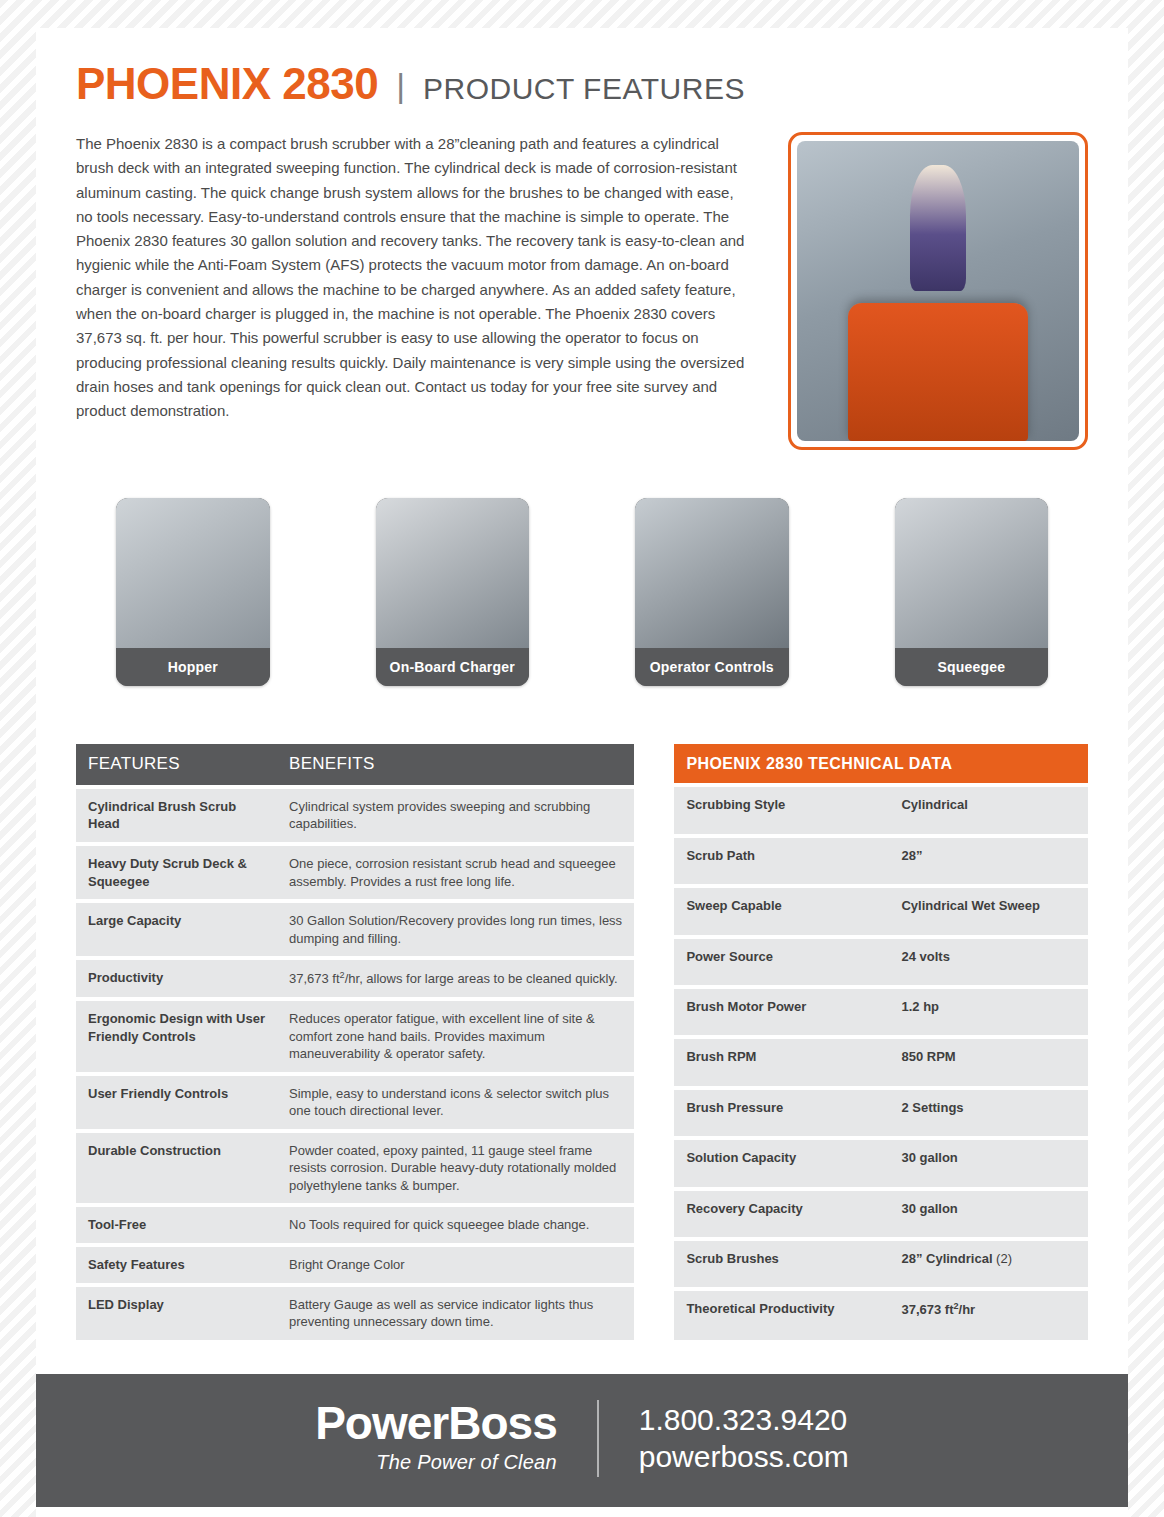PHOENIX 2830
|
PRODUCT FEATURES
The Phoenix 2830 is a compact brush scrubber with a 28”cleaning path and features a cylindrical brush deck with an integrated sweeping function. The cylindrical deck is made of corrosion-resistant aluminum casting. The quick change brush system allows for the brushes to be changed with ease, no tools necessary. Easy-to-understand controls ensure that the machine is simple to operate. The Phoenix 2830 features 30 gallon solution and recovery tanks. The recovery tank is easy-to-clean and hygienic while the Anti-Foam System (AFS) protects the vacuum motor from damage. An on-board charger is convenient and allows the machine to be charged anywhere. As an added safety feature, when the on-board charger is plugged in, the machine is not operable. The Phoenix 2830 covers 37,673 sq. ft. per hour. This powerful scrubber is easy to use allowing the operator to focus on producing professional cleaning results quickly. Daily maintenance is very simple using the oversized drain hoses and tank openings for quick clean out. Contact us today for your free site survey and product demonstration.
Hopper
On-Board Charger
Operator Controls
Squeegee
| FEATURES | BENEFITS |
| --- | --- |
| Cylindrical Brush Scrub Head | Cylindrical system provides sweeping and scrubbing capabilities. |
| Heavy Duty Scrub Deck & Squeegee | One piece, corrosion resistant scrub head and squeegee assembly. Provides a rust free long life. |
| Large Capacity | 30 Gallon Solution/Recovery provides long run times, less dumping and filling. |
| Productivity | 37,673 ft 2 /hr, allows for large areas to be cleaned quickly. |
| Ergonomic Design with User Friendly Controls | Reduces operator fatigue, with excellent line of site & comfort zone hand bails. Provides maximum maneuverability & operator safety. |
| User Friendly Controls | Simple, easy to understand icons & selector switch plus one touch directional lever. |
| Durable Construction | Powder coated, epoxy painted, 11 gauge steel frame resists corrosion. Durable heavy-duty rotationally molded polyethylene tanks & bumper. |
| Tool-Free | No Tools required for quick squeegee blade change. |
| Safety Features | Bright Orange Color |
| LED Display | Battery Gauge as well as service indicator lights thus preventing unnecessary down time. |
| PHOENIX 2830 TECHNICAL DATA |
| --- |
| Scrubbing Style | Cylindrical |
| Scrub Path | 28” |
| Sweep Capable | Cylindrical Wet Sweep |
| Power Source | 24 volts |
| Brush Motor Power | 1.2 hp |
| Brush RPM | 850 RPM |
| Brush Pressure | 2 Settings |
| Solution Capacity | 30 gallon |
| Recovery Capacity | 30 gallon |
| Scrub Brushes | 28” Cylindrical (2) |
| Theoretical Productivity | 37,673 ft 2 /hr |
PowerBoss
The Power of Clean
1.800.323.9420
powerboss.com